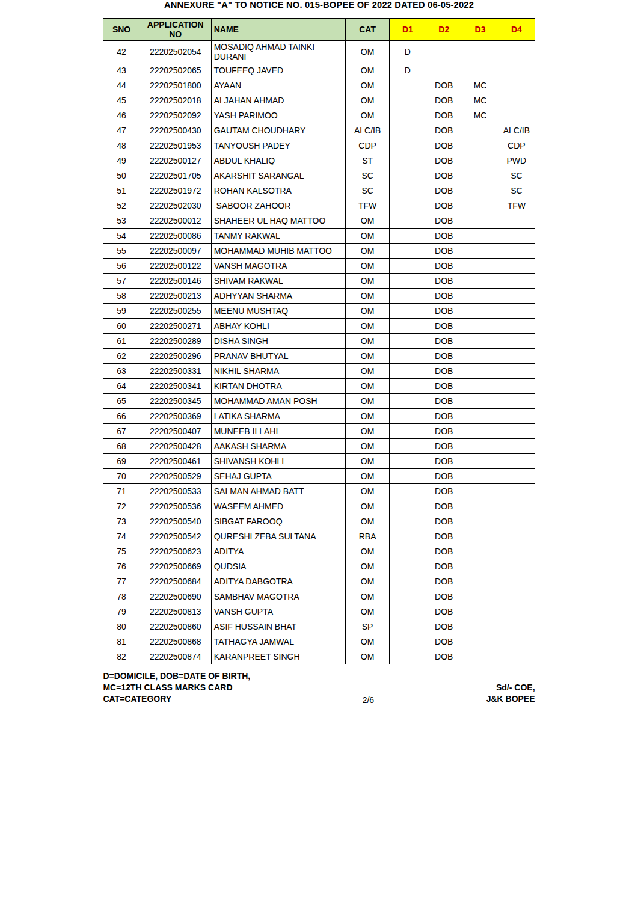ANNEXURE "A" TO NOTICE NO. 015-BOPEE OF 2022 DATED 06-05-2022
| SNO | APPLICATION NO | NAME | CAT | D1 | D2 | D3 | D4 |
| --- | --- | --- | --- | --- | --- | --- | --- |
| 42 | 22202502054 | MOSADIQ AHMAD TAINKI DURANI | OM | D | | | |
| 43 | 22202502065 | TOUFEEQ JAVED | OM | D | | | |
| 44 | 22202501800 | AYAAN | OM | | DOB | MC | |
| 45 | 22202502018 | ALJAHAN AHMAD | OM | | DOB | MC | |
| 46 | 22202502092 | YASH PARIMOO | OM | | DOB | MC | |
| 47 | 22202500430 | GAUTAM CHOUDHARY | ALC/IB | | DOB | | ALC/IB |
| 48 | 22202501953 | TANYOUSH PADEY | CDP | | DOB | | CDP |
| 49 | 22202500127 | ABDUL KHALIQ | ST | | DOB | | PWD |
| 50 | 22202501705 | AKARSHIT SARANGAL | SC | | DOB | | SC |
| 51 | 22202501972 | ROHAN KALSOTRA | SC | | DOB | | SC |
| 52 | 22202502030 | SABOOR ZAHOOR | TFW | | DOB | | TFW |
| 53 | 22202500012 | SHAHEER UL HAQ MATTOO | OM | | DOB | | |
| 54 | 22202500086 | TANMY RAKWAL | OM | | DOB | | |
| 55 | 22202500097 | MOHAMMAD MUHIB MATTOO | OM | | DOB | | |
| 56 | 22202500122 | VANSH MAGOTRA | OM | | DOB | | |
| 57 | 22202500146 | SHIVAM RAKWAL | OM | | DOB | | |
| 58 | 22202500213 | ADHYYAN SHARMA | OM | | DOB | | |
| 59 | 22202500255 | MEENU MUSHTAQ | OM | | DOB | | |
| 60 | 22202500271 | ABHAY KOHLI | OM | | DOB | | |
| 61 | 22202500289 | DISHA SINGH | OM | | DOB | | |
| 62 | 22202500296 | PRANAV BHUTYAL | OM | | DOB | | |
| 63 | 22202500331 | NIKHIL SHARMA | OM | | DOB | | |
| 64 | 22202500341 | KIRTAN DHOTRA | OM | | DOB | | |
| 65 | 22202500345 | MOHAMMAD AMAN POSH | OM | | DOB | | |
| 66 | 22202500369 | LATIKA SHARMA | OM | | DOB | | |
| 67 | 22202500407 | MUNEEB ILLAHI | OM | | DOB | | |
| 68 | 22202500428 | AAKASH SHARMA | OM | | DOB | | |
| 69 | 22202500461 | SHIVANSH KOHLI | OM | | DOB | | |
| 70 | 22202500529 | SEHAJ GUPTA | OM | | DOB | | |
| 71 | 22202500533 | SALMAN AHMAD BATT | OM | | DOB | | |
| 72 | 22202500536 | WASEEM AHMED | OM | | DOB | | |
| 73 | 22202500540 | SIBGAT FAROOQ | OM | | DOB | | |
| 74 | 22202500542 | QURESHI ZEBA SULTANA | RBA | | DOB | | |
| 75 | 22202500623 | ADITYA | OM | | DOB | | |
| 76 | 22202500669 | QUDSIA | OM | | DOB | | |
| 77 | 22202500684 | ADITYA DABGOTRA | OM | | DOB | | |
| 78 | 22202500690 | SAMBHAV MAGOTRA | OM | | DOB | | |
| 79 | 22202500813 | VANSH GUPTA | OM | | DOB | | |
| 80 | 22202500860 | ASIF HUSSAIN BHAT | SP | | DOB | | |
| 81 | 22202500868 | TATHAGYA JAMWAL | OM | | DOB | | |
| 82 | 22202500874 | KARANPREET SINGH | OM | | DOB | | |
D=DOMICILE, DOB=DATE OF BIRTH,
MC=12TH CLASS MARKS CARD
CAT=CATEGORY
2/6
Sd/- COE,
J&K BOPEE